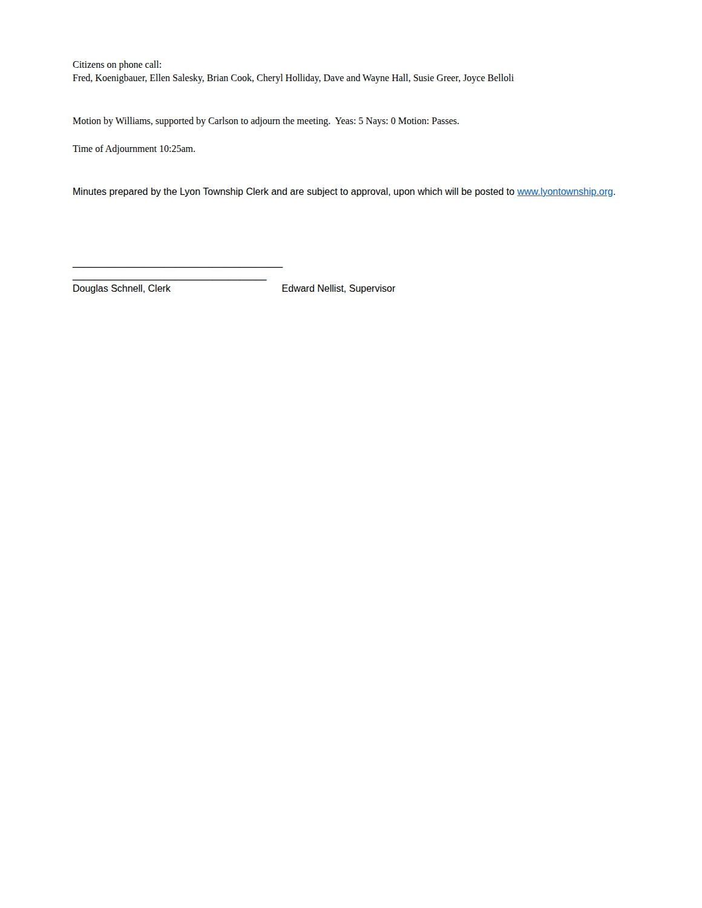Citizens on phone call:
Fred, Koenigbauer, Ellen Salesky, Brian Cook, Cheryl Holliday, Dave and Wayne Hall, Susie Greer, Joyce Belloli
Motion by Williams, supported by Carlson to adjourn the meeting. Yeas: 5 Nays: 0 Motion: Passes.
Time of Adjournment 10:25am.
Minutes prepared by the Lyon Township Clerk and are subject to approval, upon which will be posted to www.lyontownship.org.
_______________________________________
____________________________________
Douglas Schnell, Clerk Edward Nellist, Supervisor